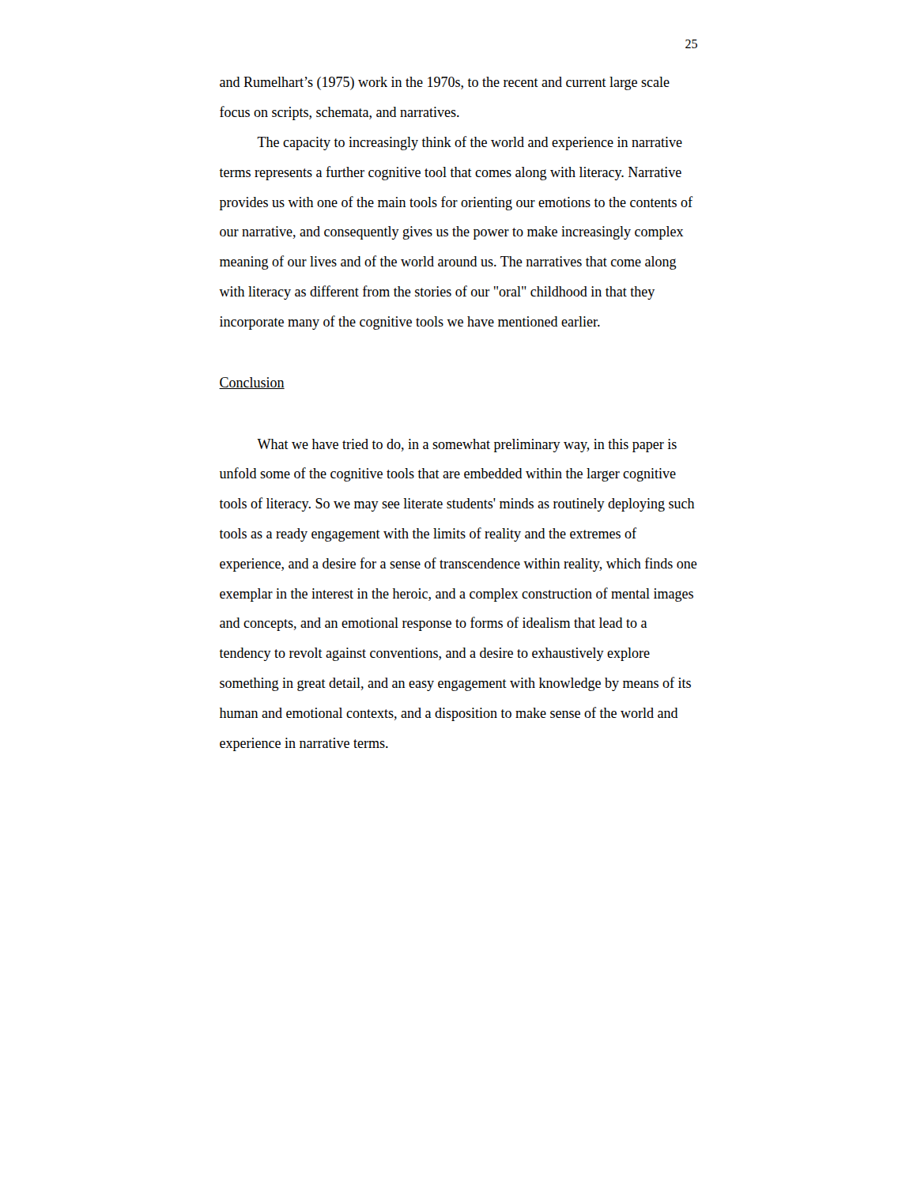25
and Rumelhart’s (1975) work in the 1970s, to the recent and current large scale focus on scripts, schemata, and narratives.
The capacity to increasingly think of the world and experience in narrative terms represents a further cognitive tool that comes along with literacy. Narrative provides us with one of the main tools for orienting our emotions to the contents of our narrative, and consequently gives us the power to make increasingly complex meaning of our lives and of the world around us. The narratives that come along with literacy as different from the stories of our "oral" childhood in that they incorporate many of the cognitive tools we have mentioned earlier.
Conclusion
What we have tried to do, in a somewhat preliminary way, in this paper is unfold some of the cognitive tools that are embedded within the larger cognitive tools of literacy. So we may see literate students' minds as routinely deploying such tools as a ready engagement with the limits of reality and the extremes of experience, and a desire for a sense of transcendence within reality, which finds one exemplar in the interest in the heroic, and a complex construction of mental images and concepts, and an emotional response to forms of idealism that lead to a tendency to revolt against conventions, and a desire to exhaustively explore something in great detail, and an easy engagement with knowledge by means of its human and emotional contexts, and a disposition to make sense of the world and experience in narrative terms.